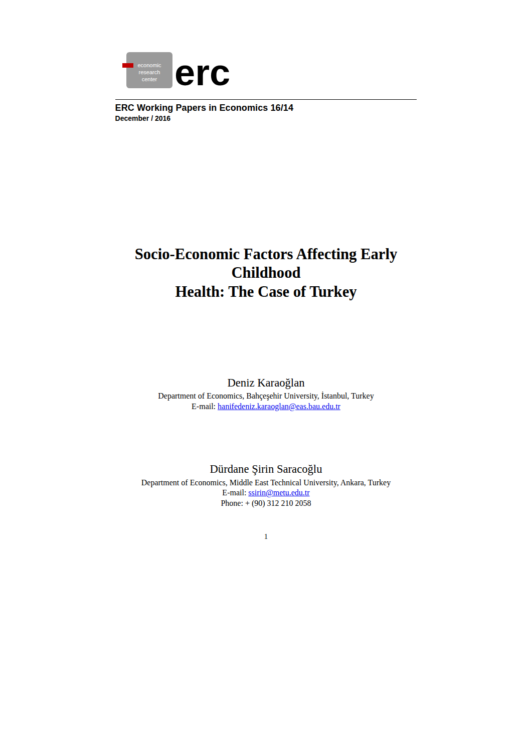economic research center erc
ERC Working Papers in Economics 16/14
December / 2016
Socio-Economic Factors Affecting Early Childhood
Health: The Case of Turkey
Deniz Karaoğlan
Department of Economics, Bahçeşehir University, İstanbul, Turkey
E-mail: hanifedeniz.karaoglan@eas.bau.edu.tr
Dürdane Şirin Saracoğlu
Department of Economics, Middle East Technical University, Ankara, Turkey
E-mail: ssirin@metu.edu.tr
Phone: + (90) 312 210 2058
1